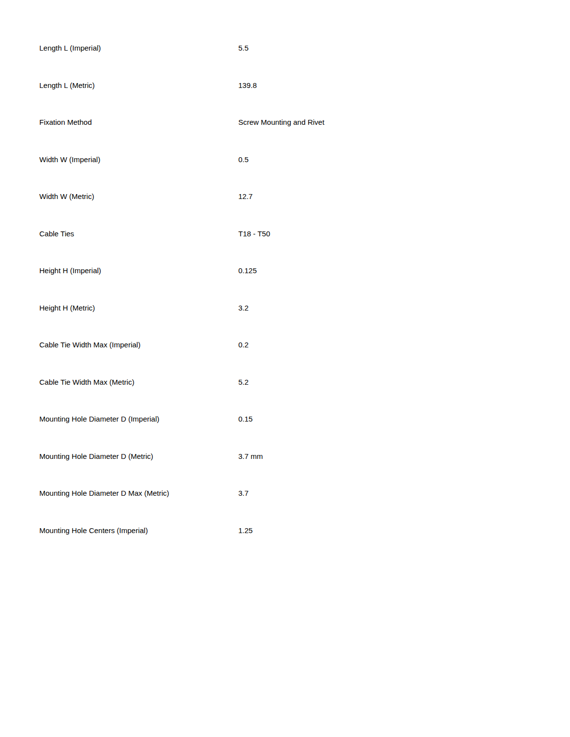| Length L (Imperial) | 5.5 |
| Length L (Metric) | 139.8 |
| Fixation Method | Screw Mounting and Rivet |
| Width W (Imperial) | 0.5 |
| Width W (Metric) | 12.7 |
| Cable Ties | T18 - T50 |
| Height H (Imperial) | 0.125 |
| Height H (Metric) | 3.2 |
| Cable Tie Width Max (Imperial) | 0.2 |
| Cable Tie Width Max (Metric) | 5.2 |
| Mounting Hole Diameter D (Imperial) | 0.15 |
| Mounting Hole Diameter D (Metric) | 3.7 mm |
| Mounting Hole Diameter D Max (Metric) | 3.7 |
| Mounting Hole Centers (Imperial) | 1.25 |